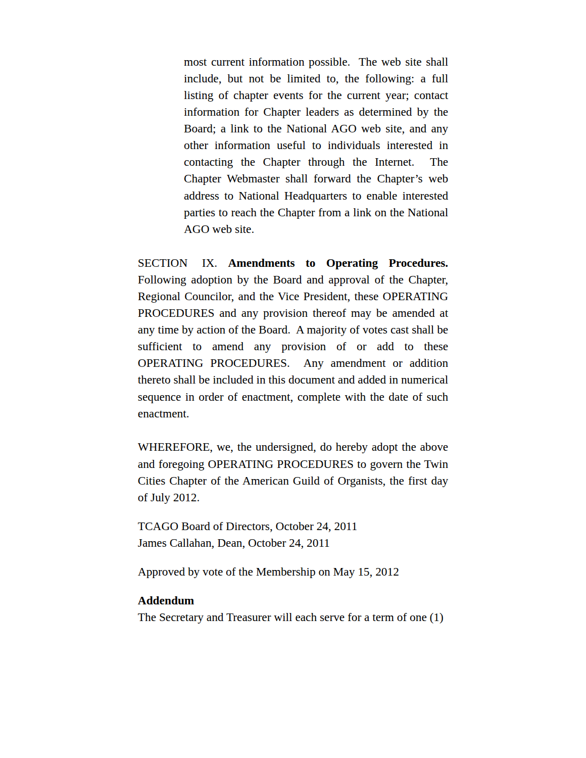most current information possible. The web site shall include, but not be limited to, the following: a full listing of chapter events for the current year; contact information for Chapter leaders as determined by the Board; a link to the National AGO web site, and any other information useful to individuals interested in contacting the Chapter through the Internet. The Chapter Webmaster shall forward the Chapter’s web address to National Headquarters to enable interested parties to reach the Chapter from a link on the National AGO web site.
SECTION IX. Amendments to Operating Procedures. Following adoption by the Board and approval of the Chapter, Regional Councilor, and the Vice President, these OPERATING PROCEDURES and any provision thereof may be amended at any time by action of the Board. A majority of votes cast shall be sufficient to amend any provision of or add to these OPERATING PROCEDURES. Any amendment or addition thereto shall be included in this document and added in numerical sequence in order of enactment, complete with the date of such enactment.
WHEREFORE, we, the undersigned, do hereby adopt the above and foregoing OPERATING PROCEDURES to govern the Twin Cities Chapter of the American Guild of Organists, the first day of July 2012.
TCAGO Board of Directors, October 24, 2011
James Callahan, Dean, October 24, 2011
Approved by vote of the Membership on May 15, 2012
Addendum
The Secretary and Treasurer will each serve for a term of one (1)